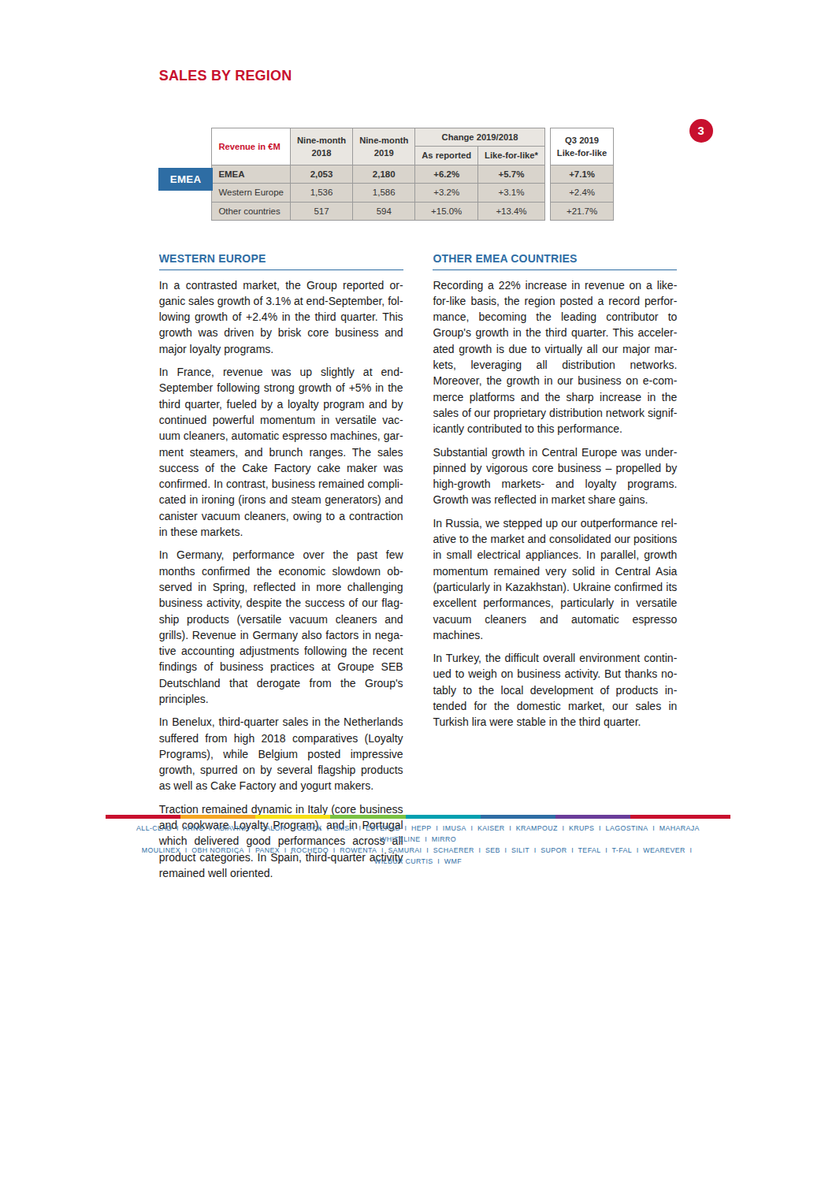SALES BY REGION
3
EMEA
| Revenue in €M | Nine-month 2018 | Nine-month 2019 | Change 2019/2018 | | Q3 2019 Like-for-like |
| --- | --- | --- | --- | --- | --- |
| As reported | Like-for-like* |
| EMEA | 2,053 | 2,180 | +6.2% | +5.7% | | +7.1% |
| Western Europe | 1,536 | 1,586 | +3.2% | +3.1% | | +2.4% |
| Other countries | 517 | 594 | +15.0% | +13.4% | | +21.7% |
WESTERN EUROPE
In a contrasted market, the Group reported organic sales growth of 3.1% at end-September, following growth of +2.4% in the third quarter. This growth was driven by brisk core business and major loyalty programs.
In France, revenue was up slightly at end-September following strong growth of +5% in the third quarter, fueled by a loyalty program and by continued powerful momentum in versatile vacuum cleaners, automatic espresso machines, garment steamers, and brunch ranges. The sales success of the Cake Factory cake maker was confirmed. In contrast, business remained complicated in ironing (irons and steam generators) and canister vacuum cleaners, owing to a contraction in these markets.
In Germany, performance over the past few months confirmed the economic slowdown observed in Spring, reflected in more challenging business activity, despite the success of our flagship products (versatile vacuum cleaners and grills). Revenue in Germany also factors in negative accounting adjustments following the recent findings of business practices at Groupe SEB Deutschland that derogate from the Group's principles.
In Benelux, third-quarter sales in the Netherlands suffered from high 2018 comparatives (Loyalty Programs), while Belgium posted impressive growth, spurred on by several flagship products as well as Cake Factory and yogurt makers.
Traction remained dynamic in Italy (core business and cookware Loyalty Program), and in Portugal which delivered good performances across all product categories. In Spain, third-quarter activity remained well oriented.
OTHER EMEA COUNTRIES
Recording a 22% increase in revenue on a like-for-like basis, the region posted a record performance, becoming the leading contributor to Group's growth in the third quarter. This accelerated growth is due to virtually all our major markets, leveraging all distribution networks. Moreover, the growth in our business on e-commerce platforms and the sharp increase in the sales of our proprietary distribution network significantly contributed to this performance.
Substantial growth in Central Europe was underpinned by vigorous core business – propelled by high-growth markets- and loyalty programs. Growth was reflected in market share gains.
In Russia, we stepped up our outperformance relative to the market and consolidated our positions in small electrical appliances. In parallel, growth momentum remained very solid in Central Asia (particularly in Kazakhstan). Ukraine confirmed its excellent performances, particularly in versatile vacuum cleaners and automatic espresso machines.
In Turkey, the difficult overall environment continued to weigh on business activity. But thanks notably to the local development of products intended for the domestic market, our sales in Turkish lira were stable in the third quarter.
ALL-CLAD I ARNO I ASIAVINA I CALOR I CLOCK I EMSA I ESTERAS I HEPP I IMUSA I KAISER I KRAMPOUZ I KRUPS I LAGOSTINA I MAHARAJA WHITELINE I MIRRO
MOULINEX I OBH NORDICA I PANEX I ROCHEDO I ROWENTA I SAMURAI I SCHAERER I SEB I SILIT I SUPOR I TEFAL I T-FAL I WEAREVER I WILBUR CURTIS I WMF